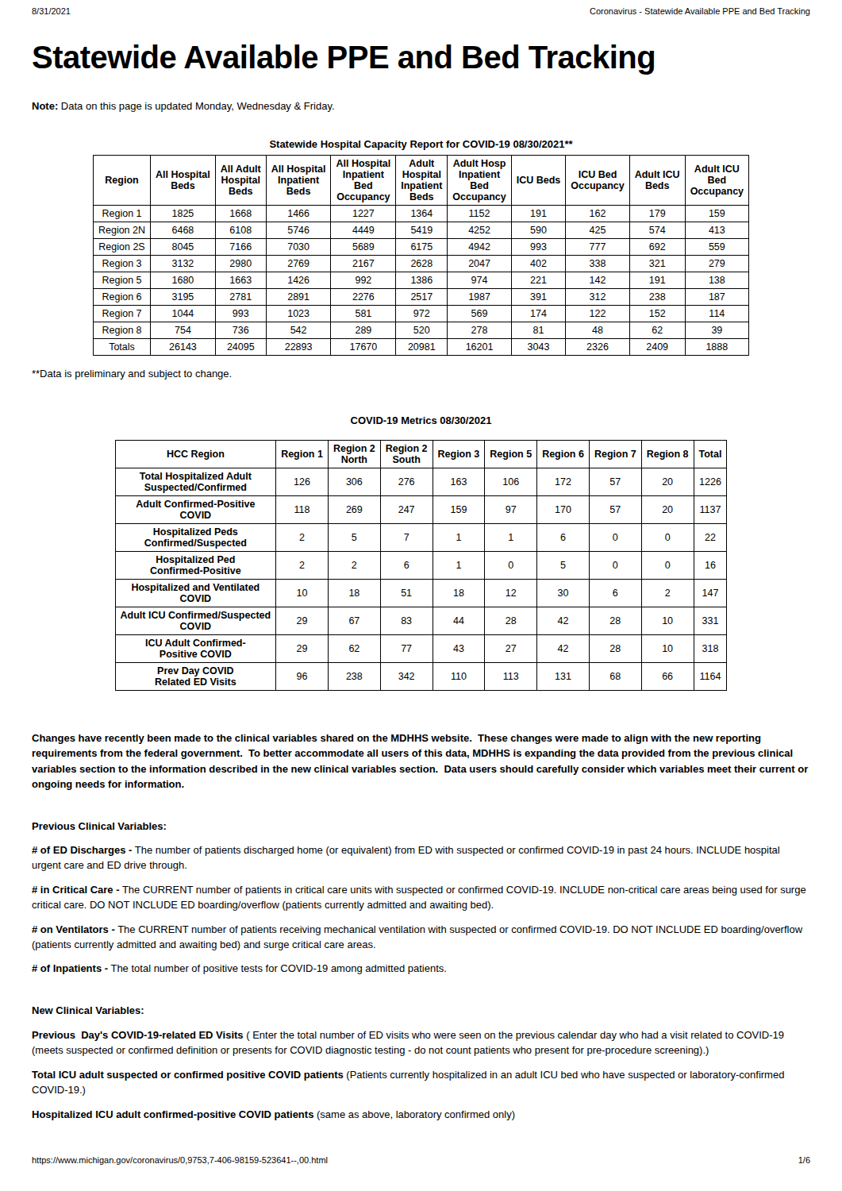8/31/2021 Coronavirus - Statewide Available PPE and Bed Tracking
Statewide Available PPE and Bed Tracking
Note: Data on this page is updated Monday, Wednesday & Friday.
Statewide Hospital Capacity Report for COVID-19 08/30/2021**
| Region | All Hospital Beds | All Adult Hospital Beds | All Hospital Inpatient Beds | All Hospital Inpatient Bed Occupancy | Adult Hospital Inpatient Beds | Adult Hosp Inpatient Bed Occupancy | ICU Beds | ICU Bed Occupancy | Adult ICU Beds | Adult ICU Bed Occupancy |
| --- | --- | --- | --- | --- | --- | --- | --- | --- | --- | --- |
| Region 1 | 1825 | 1668 | 1466 | 1227 | 1364 | 1152 | 191 | 162 | 179 | 159 |
| Region 2N | 6468 | 6108 | 5746 | 4449 | 5419 | 4252 | 590 | 425 | 574 | 413 |
| Region 2S | 8045 | 7166 | 7030 | 5689 | 6175 | 4942 | 993 | 777 | 692 | 559 |
| Region 3 | 3132 | 2980 | 2769 | 2167 | 2628 | 2047 | 402 | 338 | 321 | 279 |
| Region 5 | 1680 | 1663 | 1426 | 992 | 1386 | 974 | 221 | 142 | 191 | 138 |
| Region 6 | 3195 | 2781 | 2891 | 2276 | 2517 | 1987 | 391 | 312 | 238 | 187 |
| Region 7 | 1044 | 993 | 1023 | 581 | 972 | 569 | 174 | 122 | 152 | 114 |
| Region 8 | 754 | 736 | 542 | 289 | 520 | 278 | 81 | 48 | 62 | 39 |
| Totals | 26143 | 24095 | 22893 | 17670 | 20981 | 16201 | 3043 | 2326 | 2409 | 1888 |
**Data is preliminary and subject to change.
COVID-19 Metrics 08/30/2021
| HCC Region | Region 1 | Region 2 North | Region 2 South | Region 3 | Region 5 | Region 6 | Region 7 | Region 8 | Total |
| --- | --- | --- | --- | --- | --- | --- | --- | --- | --- |
| Total Hospitalized Adult Suspected/Confirmed | 126 | 306 | 276 | 163 | 106 | 172 | 57 | 20 | 1226 |
| Adult Confirmed-Positive COVID | 118 | 269 | 247 | 159 | 97 | 170 | 57 | 20 | 1137 |
| Hospitalized Peds Confirmed/Suspected | 2 | 5 | 7 | 1 | 1 | 6 | 0 | 0 | 22 |
| Hospitalized Ped Confirmed-Positive | 2 | 2 | 6 | 1 | 0 | 5 | 0 | 0 | 16 |
| Hospitalized and Ventilated COVID | 10 | 18 | 51 | 18 | 12 | 30 | 6 | 2 | 147 |
| Adult ICU Confirmed/Suspected COVID | 29 | 67 | 83 | 44 | 28 | 42 | 28 | 10 | 331 |
| ICU Adult Confirmed- Positive COVID | 29 | 62 | 77 | 43 | 27 | 42 | 28 | 10 | 318 |
| Prev Day COVID Related ED Visits | 96 | 238 | 342 | 110 | 113 | 131 | 68 | 66 | 1164 |
Changes have recently been made to the clinical variables shared on the MDHHS website. These changes were made to align with the new reporting requirements from the federal government. To better accommodate all users of this data, MDHHS is expanding the data provided from the previous clinical variables section to the information described in the new clinical variables section. Data users should carefully consider which variables meet their current or ongoing needs for information.
Previous Clinical Variables:
# of ED Discharges - The number of patients discharged home (or equivalent) from ED with suspected or confirmed COVID-19 in past 24 hours. INCLUDE hospital urgent care and ED drive through.
# in Critical Care - The CURRENT number of patients in critical care units with suspected or confirmed COVID-19. INCLUDE non-critical care areas being used for surge critical care. DO NOT INCLUDE ED boarding/overflow (patients currently admitted and awaiting bed).
# on Ventilators - The CURRENT number of patients receiving mechanical ventilation with suspected or confirmed COVID-19. DO NOT INCLUDE ED boarding/overflow (patients currently admitted and awaiting bed) and surge critical care areas.
# of Inpatients - The total number of positive tests for COVID-19 among admitted patients.
New Clinical Variables:
Previous Day's COVID-19-related ED Visits ( Enter the total number of ED visits who were seen on the previous calendar day who had a visit related to COVID-19 (meets suspected or confirmed definition or presents for COVID diagnostic testing - do not count patients who present for pre-procedure screening).)
Total ICU adult suspected or confirmed positive COVID patients (Patients currently hospitalized in an adult ICU bed who have suspected or laboratory-confirmed COVID-19.)
Hospitalized ICU adult confirmed-positive COVID patients (same as above, laboratory confirmed only)
https://www.michigan.gov/coronavirus/0,9753,7-406-98159-523641--,00.html 1/6